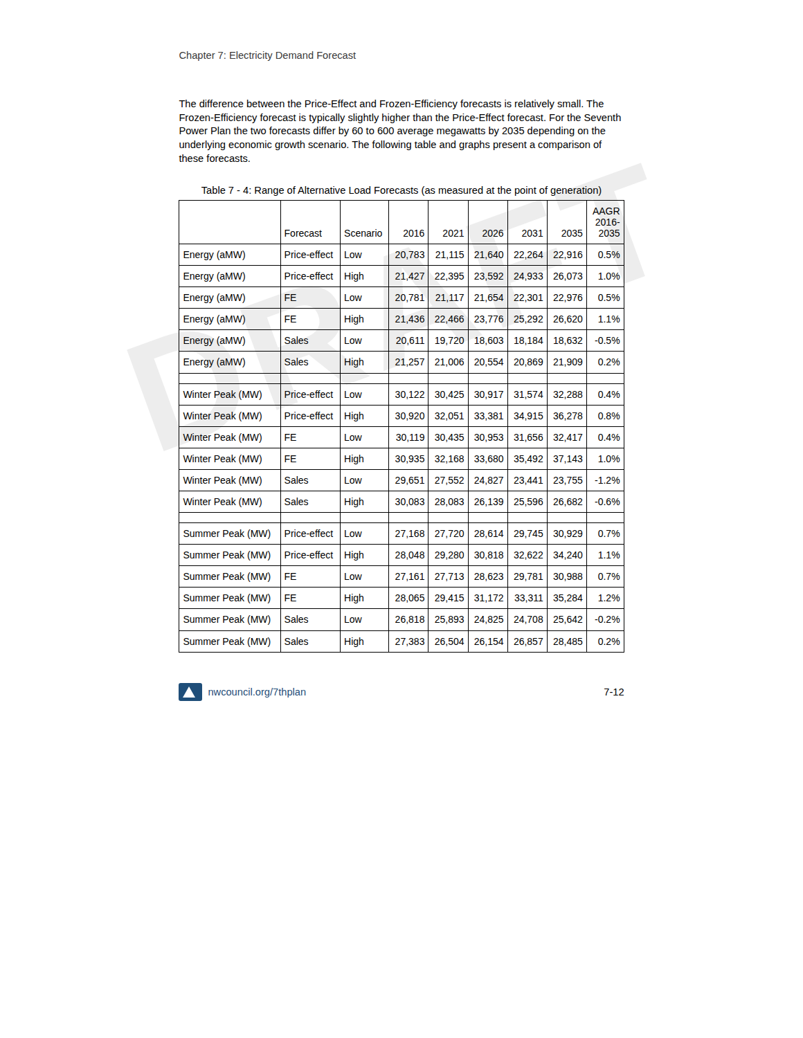DRAFT
Chapter 7: Electricity Demand Forecast
The difference between the Price-Effect and Frozen-Efficiency forecasts is relatively small. The Frozen-Efficiency forecast is typically slightly higher than the Price-Effect forecast. For the Seventh Power Plan the two forecasts differ by 60 to 600 average megawatts by 2035 depending on the underlying economic growth scenario. The following table and graphs present a comparison of these forecasts.
Table 7 - 4: Range of Alternative Load Forecasts (as measured at the point of generation)
| | Forecast | Scenario | 2016 | 2021 | 2026 | 2031 | 2035 | AAGR 2016- 2035 |
| --- | --- | --- | --- | --- | --- | --- | --- | --- |
| Energy (aMW) | Price-effect | Low | 20,783 | 21,115 | 21,640 | 22,264 | 22,916 | 0.5% |
| Energy (aMW) | Price-effect | High | 21,427 | 22,395 | 23,592 | 24,933 | 26,073 | 1.0% |
| Energy (aMW) | FE | Low | 20,781 | 21,117 | 21,654 | 22,301 | 22,976 | 0.5% |
| Energy (aMW) | FE | High | 21,436 | 22,466 | 23,776 | 25,292 | 26,620 | 1.1% |
| Energy (aMW) | Sales | Low | 20,611 | 19,720 | 18,603 | 18,184 | 18,632 | -0.5% |
| Energy (aMW) | Sales | High | 21,257 | 21,006 | 20,554 | 20,869 | 21,909 | 0.2% |
| Winter Peak (MW) | Price-effect | Low | 30,122 | 30,425 | 30,917 | 31,574 | 32,288 | 0.4% |
| Winter Peak (MW) | Price-effect | High | 30,920 | 32,051 | 33,381 | 34,915 | 36,278 | 0.8% |
| Winter Peak (MW) | FE | Low | 30,119 | 30,435 | 30,953 | 31,656 | 32,417 | 0.4% |
| Winter Peak (MW) | FE | High | 30,935 | 32,168 | 33,680 | 35,492 | 37,143 | 1.0% |
| Winter Peak (MW) | Sales | Low | 29,651 | 27,552 | 24,827 | 23,441 | 23,755 | -1.2% |
| Winter Peak (MW) | Sales | High | 30,083 | 28,083 | 26,139 | 25,596 | 26,682 | -0.6% |
| Summer Peak (MW) | Price-effect | Low | 27,168 | 27,720 | 28,614 | 29,745 | 30,929 | 0.7% |
| Summer Peak (MW) | Price-effect | High | 28,048 | 29,280 | 30,818 | 32,622 | 34,240 | 1.1% |
| Summer Peak (MW) | FE | Low | 27,161 | 27,713 | 28,623 | 29,781 | 30,988 | 0.7% |
| Summer Peak (MW) | FE | High | 28,065 | 29,415 | 31,172 | 33,311 | 35,284 | 1.2% |
| Summer Peak (MW) | Sales | Low | 26,818 | 25,893 | 24,825 | 24,708 | 25,642 | -0.2% |
| Summer Peak (MW) | Sales | High | 27,383 | 26,504 | 26,154 | 26,857 | 28,485 | 0.2% |
nwcouncil.org/7thplan
7-12